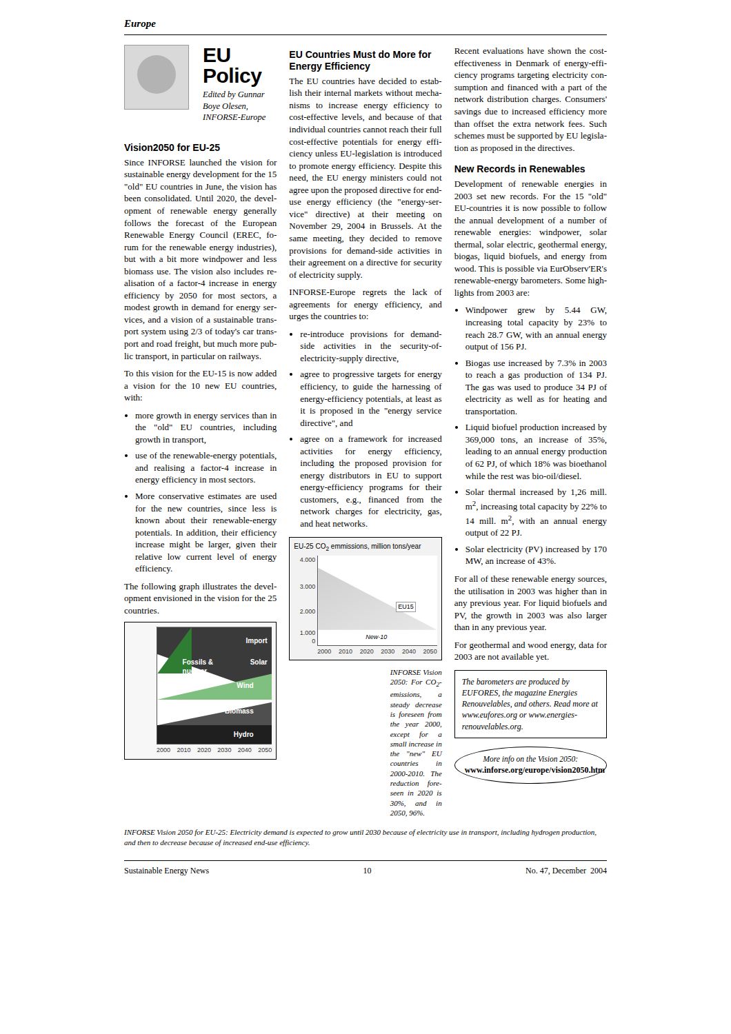Europe
EU Policy
Edited by Gunnar
Boye Olesen,
INFORSE-Europe
Vision2050 for EU-25
Since INFORSE launched the vision for sustainable energy development for the 15 "old" EU countries in June, the vision has been consolidated. Until 2020, the development of renewable energy generally follows the forecast of the European Renewable Energy Council (EREC, forum for the renewable energy industries), but with a bit more windpower and less biomass use. The vision also includes realisation of a factor-4 increase in energy efficiency by 2050 for most sectors, a modest growth in demand for energy services, and a vision of a sustainable transport system using 2/3 of today's car transport and road freight, but much more public transport, in particular on railways.
To this vision for the EU-15 is now added a vision for the 10 new EU countries, with:
more growth in energy services than in the "old" EU countries, including growth in transport,
use of the renewable-energy potentials, and realising a factor-4 increase in energy efficiency in most sectors.
More conservative estimates are used for the new countries, since less is known about their renewable-energy potentials. In addition, their efficiency increase might be larger, given their relative low current level of energy efficiency.
The following graph illustrates the development envisioned in the vision for the 25 countries.
12.000 PJ 10.000 8.000 6.000 4.000 2.000 0
Fossils &
nuclear
Import
Solar
Wind
Biomass
Hydro
200020102020203020402050
EU Countries Must do More for Energy Efficiency
The EU countries have decided to establish their internal markets without mechanisms to increase energy efficiency to cost-effective levels, and because of that individual countries cannot reach their full cost-effective potentials for energy efficiency unless EU-legislation is introduced to promote energy efficiency. Despite this need, the EU energy ministers could not agree upon the proposed directive for end-use energy efficiency (the "energy-service" directive) at their meeting on November 29, 2004 in Brussels. At the same meeting, they decided to remove provisions for demand-side activities in their agreement on a directive for security of electricity supply.
INFORSE-Europe regrets the lack of agreements for energy efficiency, and urges the countries to:
re-introduce provisions for demand-side activities in the security-of-electricity-supply directive,
agree to progressive targets for energy efficiency, to guide the harnessing of energy-efficiency potentials, at least as it is proposed in the "energy service directive", and
agree on a framework for increased activities for energy efficiency, including the proposed provision for energy distributors in EU to support energy-efficiency programs for their customers, e.g., financed from the network charges for electricity, gas, and heat networks.
EU-25 CO2 emmissions, million tons/year
4.000 3.000 2.000 1.000 0
EU15
New-10
200020102020203020402050
INFORSE Vision 2050: For CO2-emissions, a steady decrease is foreseen from the year 2000, except for a small increase in the "new" EU countries in 2000-2010. The reduction foreseen in 2020 is 30%, and in 2050, 96%.
Recent evaluations have shown the cost-effectiveness in Denmark of energy-efficiency programs targeting electricity consumption and financed with a part of the network distribution charges. Consumers' savings due to increased efficiency more than offset the extra network fees. Such schemes must be supported by EU legislation as proposed in the directives.
New Records in Renewables
Development of renewable energies in 2003 set new records. For the 15 "old" EU-countries it is now possible to follow the annual development of a number of renewable energies: windpower, solar thermal, solar electric, geothermal energy, biogas, liquid biofuels, and energy from wood. This is possible via EurObserv'ER's renewable-energy barometers. Some highlights from 2003 are:
Windpower grew by 5.44 GW, increasing total capacity by 23% to reach 28.7 GW, with an annual energy output of 156 PJ.
Biogas use increased by 7.3% in 2003 to reach a gas production of 134 PJ. The gas was used to produce 34 PJ of electricity as well as for heating and transportation.
Liquid biofuel production increased by 369,000 tons, an increase of 35%, leading to an annual energy production of 62 PJ, of which 18% was bioethanol while the rest was bio-oil/diesel.
Solar thermal increased by 1,26 mill. m2, increasing total capacity by 22% to 14 mill. m2, with an annual energy output of 22 PJ.
Solar electricity (PV) increased by 170 MW, an increase of 43%.
For all of these renewable energy sources, the utilisation in 2003 was higher than in any previous year. For liquid biofuels and PV, the growth in 2003 was also larger than in any previous year.
For geothermal and wood energy, data for 2003 are not available yet.
The barometers are produced by EUFORES, the magazine Energies Renouvelables, and others. Read more at www.eufores.org or www.energies-renouvelables.org.
More info on the Vision 2050:
www.inforse.org/europe/vision2050.htm
INFORSE Vision 2050 for EU-25: Electricity demand is expected to grow until 2030 because of electricity use in transport, including hydrogen production, and then to decrease because of increased end-use efficiency.
Sustainable Energy News
10
No. 47, December 2004